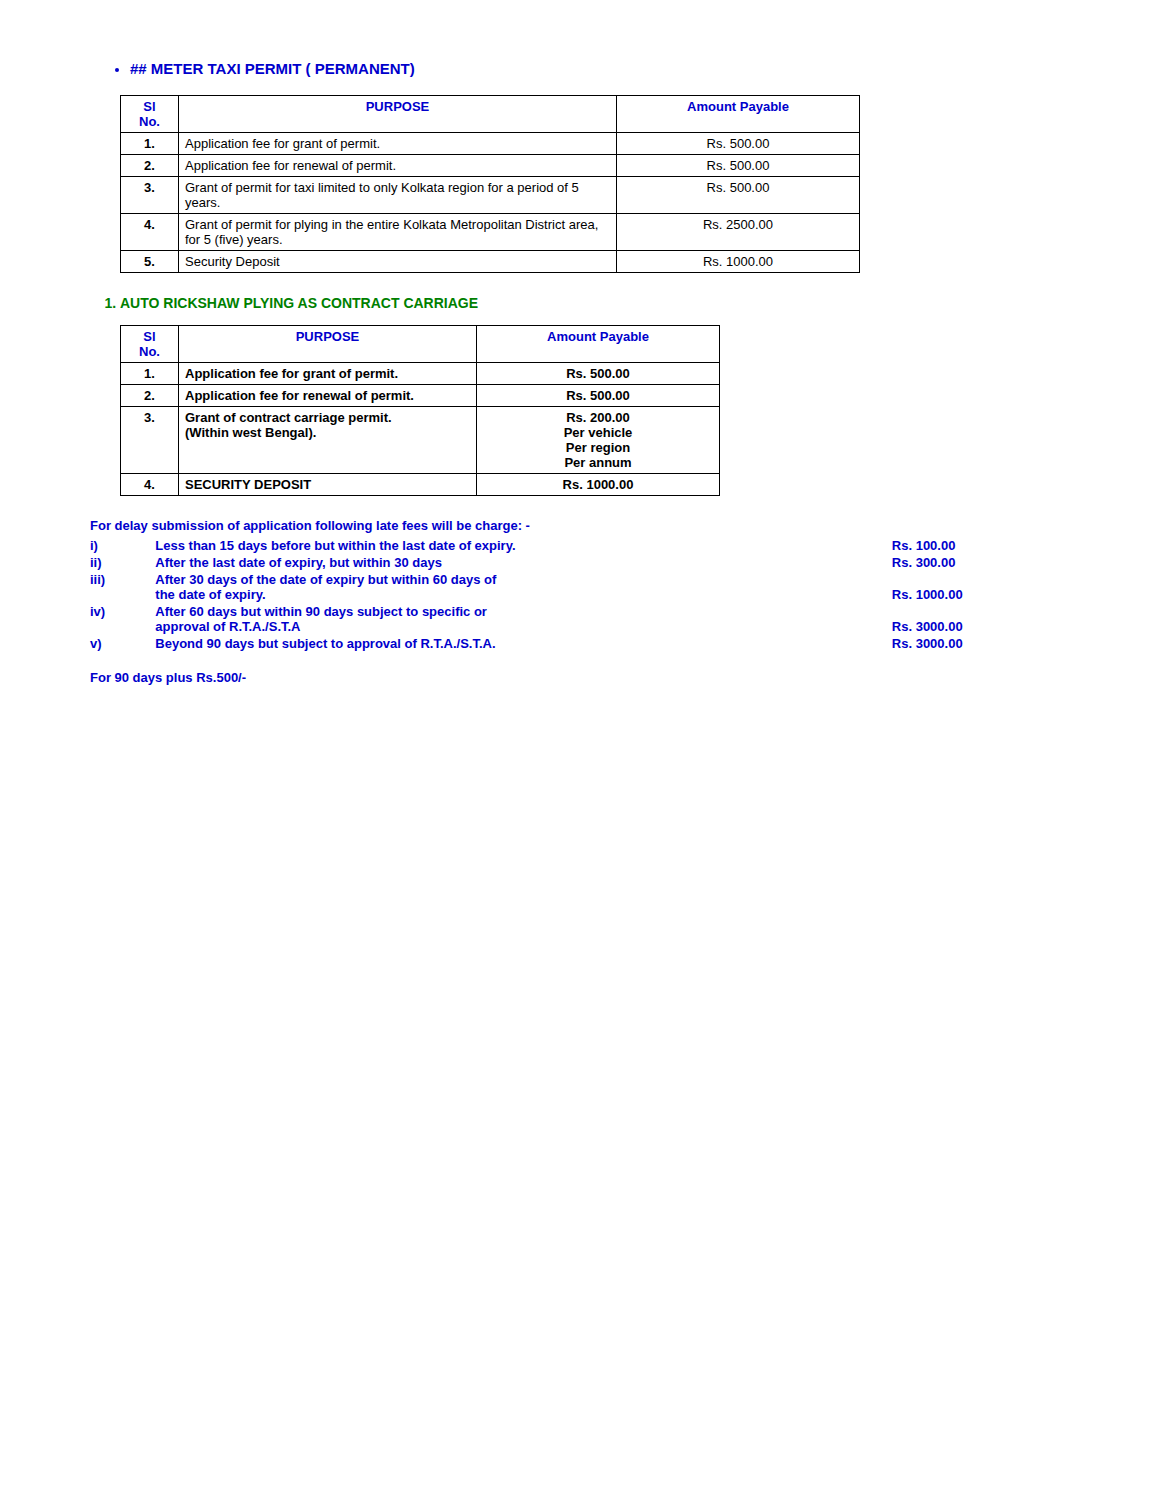## METER TAXI PERMIT ( PERMANENT)
| Sl No. | PURPOSE | Amount Payable |
| --- | --- | --- |
| 1. | Application fee for grant of permit. | Rs. 500.00 |
| 2. | Application fee for renewal of permit. | Rs. 500.00 |
| 3. | Grant of permit for taxi limited to only Kolkata region for a period of 5 years. | Rs. 500.00 |
| 4. | Grant of permit for plying in the entire Kolkata Metropolitan District area, for 5 (five) years. | Rs. 2500.00 |
| 5. | Security Deposit | Rs. 1000.00 |
AUTO RICKSHAW PLYING AS CONTRACT CARRIAGE
| Sl No. | PURPOSE | Amount Payable |
| --- | --- | --- |
| 1. | Application fee for grant of permit. | Rs. 500.00 |
| 2. | Application fee for renewal of permit. | Rs. 500.00 |
| 3. | Grant of contract carriage permit. (Within west Bengal). | Rs. 200.00 Per vehicle Per region Per annum |
| 4. | SECURITY DEPOSIT | Rs. 1000.00 |
For delay submission of application following late fees will be charge: -
| i) | Less than 15 days before but within the last date of expiry. | Rs. 100.00 |
| ii) | After the last date of expiry, but within 30 days | Rs. 300.00 |
| iii) | After 30 days of the date of expiry but within 60 days of the date of expiry. | Rs. 1000.00 |
| iv) | After 60 days but within 90 days subject to specific or approval of R.T.A./S.T.A | Rs. 3000.00 |
| v) | Beyond 90 days but subject to approval of R.T.A./S.T.A. | Rs. 3000.00 |
For 90 days plus Rs.500/-